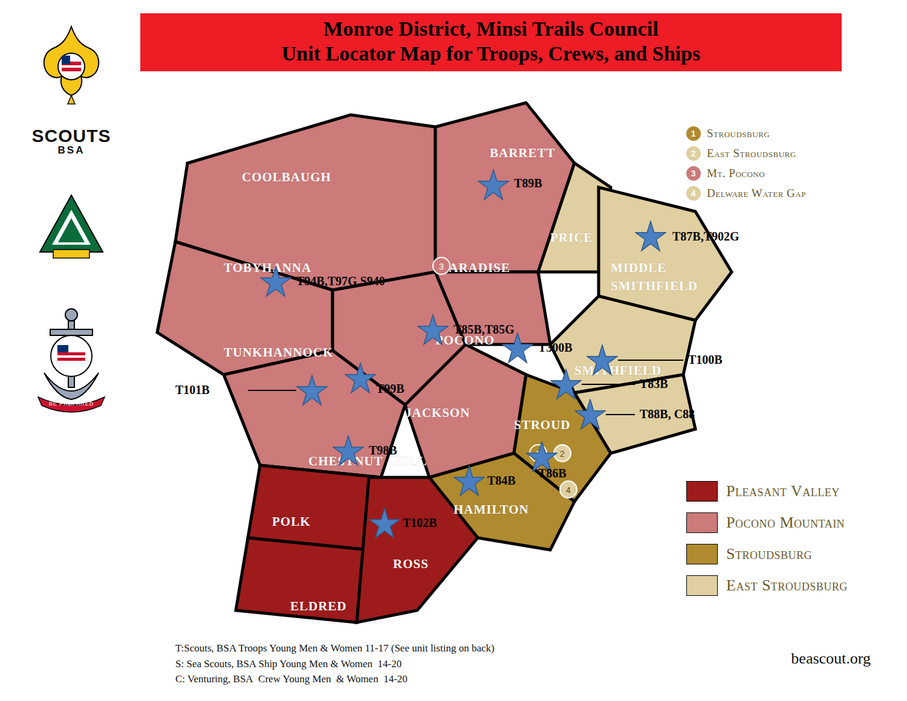Monroe District, Minsi Trails Council
Unit Locator Map for Troops, Crews, and Ships
SCOUTSBSA
BE PREPARED
1 Stroudsburg
2 East Stroudsburg
3 Mt. Pocono
4 Delware Water Gap
Coolbaugh Barrett Price Middle Smithfield Tobyhanna Paradise Pocono Tunkhannock Smithfield Jackson Stroud Chestnut Hill Hamilton Polk Ross Eldred 3 1 2 4 T89B T87B,T902G T94B,T97G,S940 T85B,T85G T300B T100B T83B T88B, C88 T101B T99B T98B T86B T84B T102B
Pleasant Valley
Pocono Mountain
Stroudsburg
East Stroudsburg
T:Scouts, BSA Troops Young Men & Women 11-17 (See unit listing on back)
S: Sea Scouts, BSA Ship Young Men & Women 14-20
C: Venturing, BSA Crew Young Men & Women 14-20
beascout.org